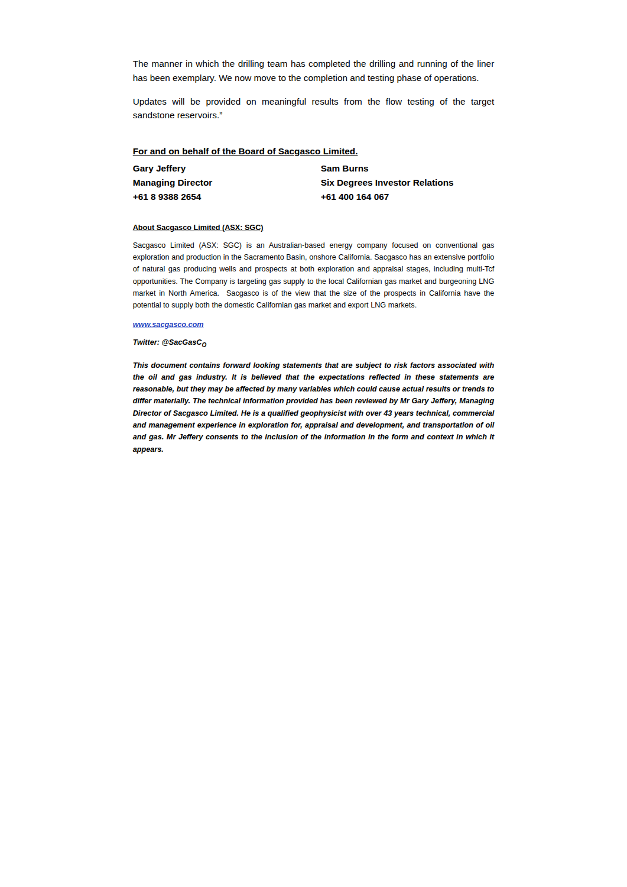The manner in which the drilling team has completed the drilling and running of the liner has been exemplary. We now move to the completion and testing phase of operations.
Updates will be provided on meaningful results from the flow testing of the target sandstone reservoirs.”
For and on behalf of the Board of Sacgasco Limited.
| Gary Jeffery | Sam Burns |
| Managing Director | Six Degrees Investor Relations |
| +61 8 9388 2654 | +61 400 164 067 |
About Sacgasco Limited (ASX: SGC)
Sacgasco Limited (ASX: SGC) is an Australian-based energy company focused on conventional gas exploration and production in the Sacramento Basin, onshore California. Sacgasco has an extensive portfolio of natural gas producing wells and prospects at both exploration and appraisal stages, including multi-Tcf opportunities. The Company is targeting gas supply to the local Californian gas market and burgeoning LNG market in North America. Sacgasco is of the view that the size of the prospects in California have the potential to supply both the domestic Californian gas market and export LNG markets.
www.sacgasco.com
Twitter: @SacGasCO
This document contains forward looking statements that are subject to risk factors associated with the oil and gas industry. It is believed that the expectations reflected in these statements are reasonable, but they may be affected by many variables which could cause actual results or trends to differ materially. The technical information provided has been reviewed by Mr Gary Jeffery, Managing Director of Sacgasco Limited. He is a qualified geophysicist with over 43 years technical, commercial and management experience in exploration for, appraisal and development, and transportation of oil and gas. Mr Jeffery consents to the inclusion of the information in the form and context in which it appears.